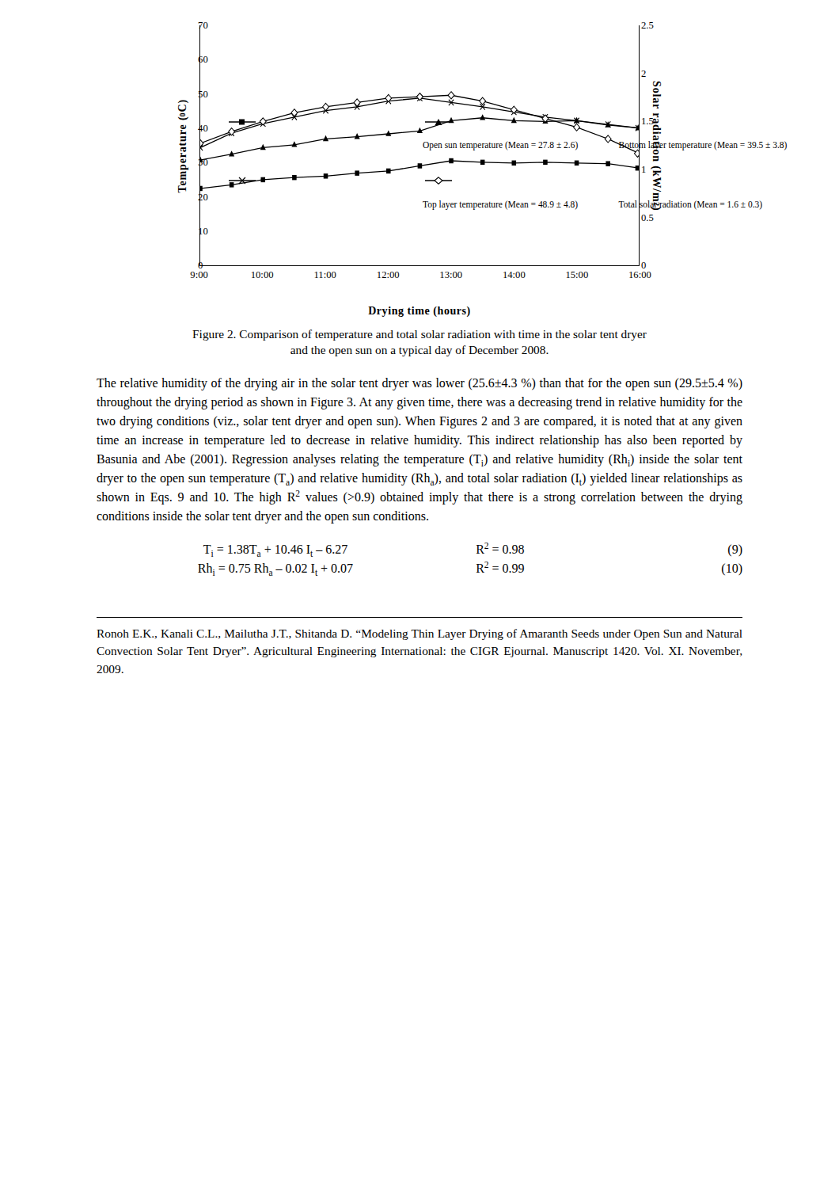Temperature (0C)
70 60 50 40 30 20 10 0
2.5 2 1.5 1 0.5 0
Open sun temperature (Mean = 27.8 ± 2.6)
Bottom layer temperature (Mean = 39.5 ± 3.8)
Top layer temperature (Mean = 48.9 ± 4.8)
Total solar radiation (Mean = 1.6 ± 0.3)
Solar radiation (kW/m2)
9:00 10:00 11:00 12:00 13:00 14:00 15:00 16:00
Drying time (hours)
Figure 2. Comparison of temperature and total solar radiation with time in the solar tent dryer
and the open sun on a typical day of December 2008.
The relative humidity of the drying air in the solar tent dryer was lower (25.6±4.3 %) than that for the open sun (29.5±5.4 %) throughout the drying period as shown in Figure 3. At any given time, there was a decreasing trend in relative humidity for the two drying conditions (viz., solar tent dryer and open sun). When Figures 2 and 3 are compared, it is noted that at any given time an increase in temperature led to decrease in relative humidity. This indirect relationship has also been reported by Basunia and Abe (2001). Regression analyses relating the temperature (Ti) and relative humidity (Rhi) inside the solar tent dryer to the open sun temperature (Ta) and relative humidity (Rha), and total solar radiation (It) yielded linear relationships as shown in Eqs. 9 and 10. The high R2 values (>0.9) obtained imply that there is a strong correlation between the drying conditions inside the solar tent dryer and the open sun conditions.
Ti = 1.38Ta + 10.46 It – 6.27
R2 = 0.98
(9)
Rhi = 0.75 Rha – 0.02 It + 0.07
R2 = 0.99
(10)
Ronoh E.K., Kanali C.L., Mailutha J.T., Shitanda D. “Modeling Thin Layer Drying of Amaranth Seeds under Open Sun and Natural Convection Solar Tent Dryer”. Agricultural Engineering International: the CIGR Ejournal. Manuscript 1420. Vol. XI. November, 2009.